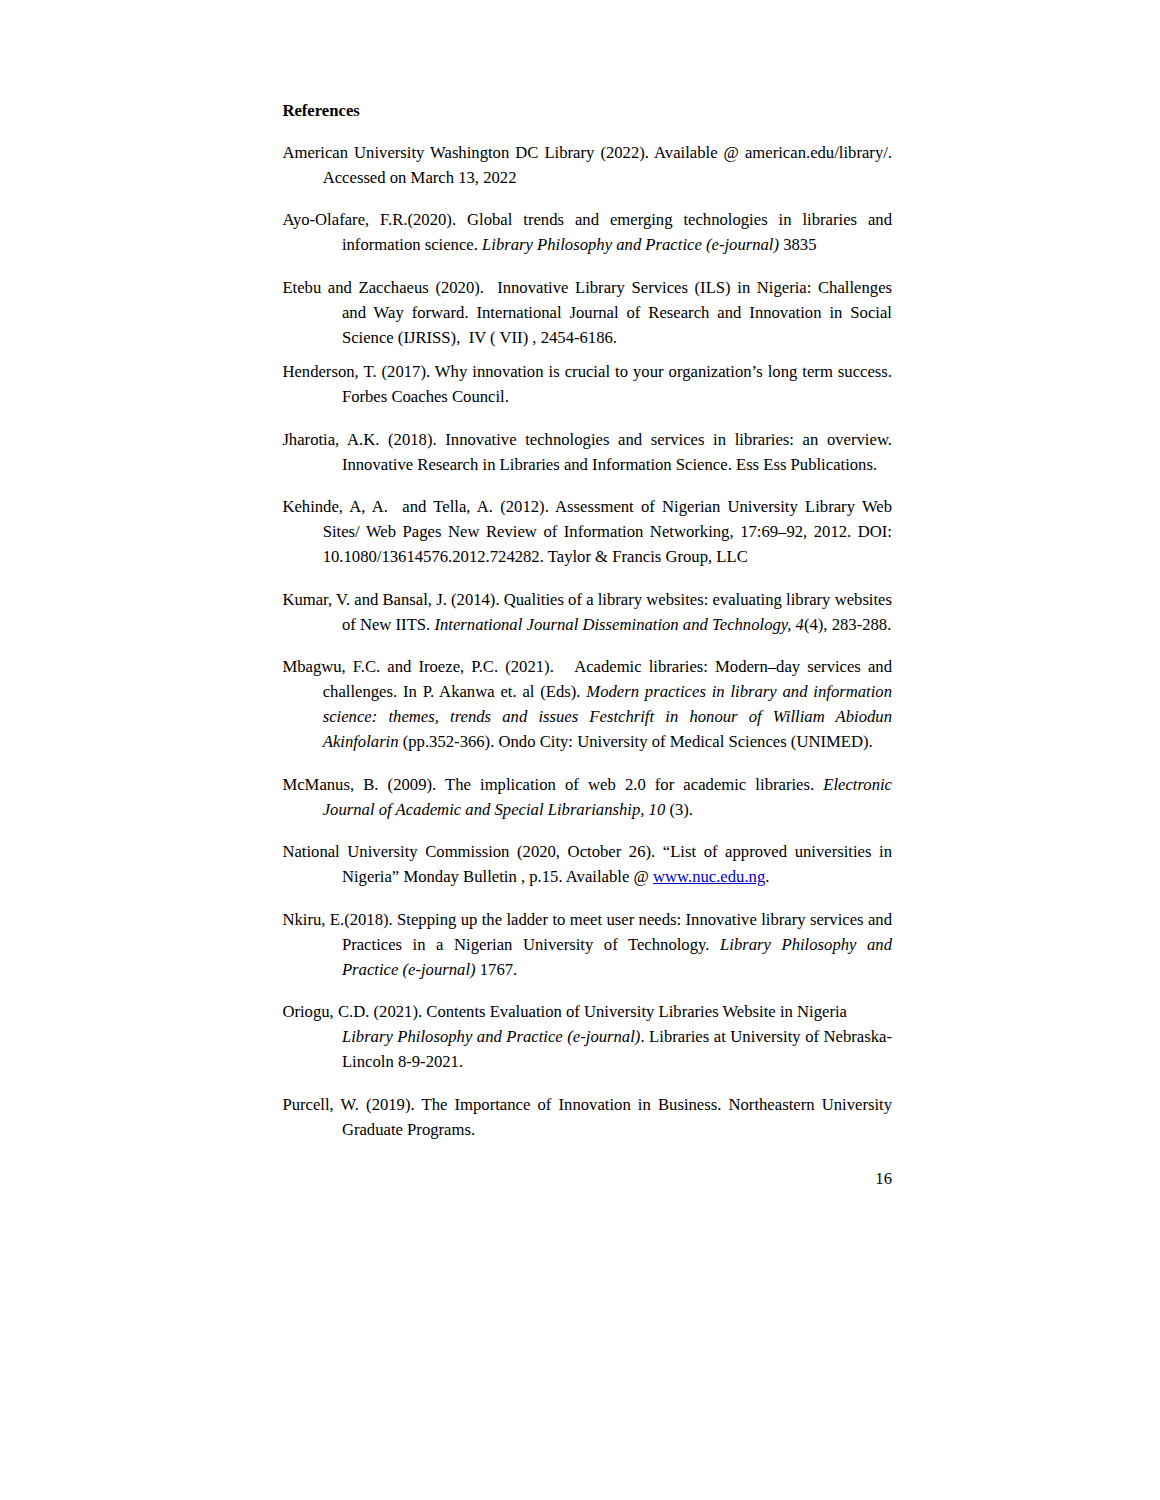References
American University Washington DC Library (2022). Available @ american.edu/library/. Accessed on March 13, 2022
Ayo-Olafare, F.R.(2020). Global trends and emerging technologies in libraries and information science. Library Philosophy and Practice (e-journal) 3835
Etebu and Zacchaeus (2020). Innovative Library Services (ILS) in Nigeria: Challenges and Way forward. International Journal of Research and Innovation in Social Science (IJRISS), IV ( VII) , 2454-6186.
Henderson, T. (2017). Why innovation is crucial to your organization’s long term success. Forbes Coaches Council.
Jharotia, A.K. (2018). Innovative technologies and services in libraries: an overview. Innovative Research in Libraries and Information Science. Ess Ess Publications.
Kehinde, A, A. and Tella, A. (2012). Assessment of Nigerian University Library Web Sites/ Web Pages New Review of Information Networking, 17:69–92, 2012. DOI: 10.1080/13614576.2012.724282. Taylor & Francis Group, LLC
Kumar, V. and Bansal, J. (2014). Qualities of a library websites: evaluating library websites of New IITS. International Journal Dissemination and Technology, 4(4), 283-288.
Mbagwu, F.C. and Iroeze, P.C. (2021). Academic libraries: Modern–day services and challenges. In P. Akanwa et. al (Eds). Modern practices in library and information science: themes, trends and issues Festchrift in honour of William Abiodun Akinfolarin (pp.352-366). Ondo City: University of Medical Sciences (UNIMED).
McManus, B. (2009). The implication of web 2.0 for academic libraries. Electronic Journal of Academic and Special Librarianship, 10 (3).
National University Commission (2020, October 26). “List of approved universities in Nigeria” Monday Bulletin , p.15. Available @ www.nuc.edu.ng.
Nkiru, E.(2018). Stepping up the ladder to meet user needs: Innovative library services and Practices in a Nigerian University of Technology. Library Philosophy and Practice (e-journal) 1767.
Oriogu, C.D. (2021). Contents Evaluation of University Libraries Website in Nigeria
Library Philosophy and Practice (e-journal). Libraries at University of Nebraska-Lincoln 8-9-2021.
Purcell, W. (2019). The Importance of Innovation in Business. Northeastern University Graduate Programs.
16